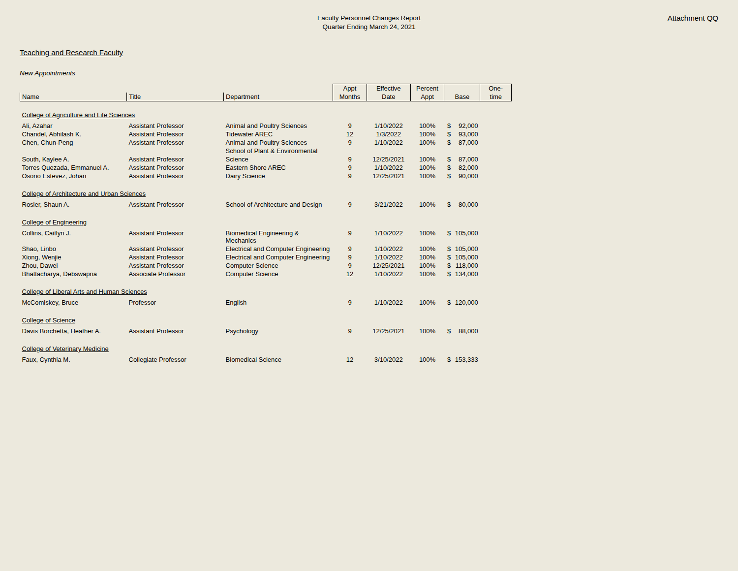Attachment QQ
Faculty Personnel Changes Report
Quarter Ending March 24, 2021
Teaching and Research Faculty
New Appointments
| | | | Appt | Effective | Percent | | One- |
| --- | --- | --- | --- | --- | --- | --- | --- |
| Name | Title | Department | Months | Date | Appt | Base | time |
| College of Agriculture and Life Sciences |
| Ali, Azahar | Assistant Professor | Animal and Poultry Sciences | 9 | 1/10/2022 | 100% | $ | 92,000 | |
| Chandel, Abhilash K. | Assistant Professor | Tidewater AREC | 12 | 1/3/2022 | 100% | $ | 93,000 | |
| Chen, Chun-Peng | Assistant Professor | Animal and Poultry Sciences | 9 | 1/10/2022 | 100% | $ | 87,000 | |
| | | School of Plant & Environmental | | | | | | |
| South, Kaylee A. | Assistant Professor | Science | 9 | 12/25/2021 | 100% | $ | 87,000 | |
| Torres Quezada, Emmanuel A. | Assistant Professor | Eastern Shore AREC | 9 | 1/10/2022 | 100% | $ | 82,000 | |
| Osorio Estevez, Johan | Assistant Professor | Dairy Science | 9 | 12/25/2021 | 100% | $ | 90,000 | |
| College of Architecture and Urban Sciences |
| Rosier, Shaun A. | Assistant Professor | School of Architecture and Design | 9 | 3/21/2022 | 100% | $ | 80,000 | |
| College of Engineering |
| Collins, Caitlyn J. | Assistant Professor | Biomedical Engineering & Mechanics | 9 | 1/10/2022 | 100% | $ | 105,000 | |
| Shao, Linbo | Assistant Professor | Electrical and Computer Engineering | 9 | 1/10/2022 | 100% | $ | 105,000 | |
| Xiong, Wenjie | Assistant Professor | Electrical and Computer Engineering | 9 | 1/10/2022 | 100% | $ | 105,000 | |
| Zhou, Dawei | Assistant Professor | Computer Science | 9 | 12/25/2021 | 100% | $ | 118,000 | |
| Bhattacharya, Debswapna | Associate Professor | Computer Science | 12 | 1/10/2022 | 100% | $ | 134,000 | |
| College of Liberal Arts and Human Sciences |
| McComiskey, Bruce | Professor | English | 9 | 1/10/2022 | 100% | $ | 120,000 | |
| College of Science |
| Davis Borchetta, Heather A. | Assistant Professor | Psychology | 9 | 12/25/2021 | 100% | $ | 88,000 | |
| College of Veterinary Medicine |
| Faux, Cynthia M. | Collegiate Professor | Biomedical Science | 12 | 3/10/2022 | 100% | $ | 153,333 | |